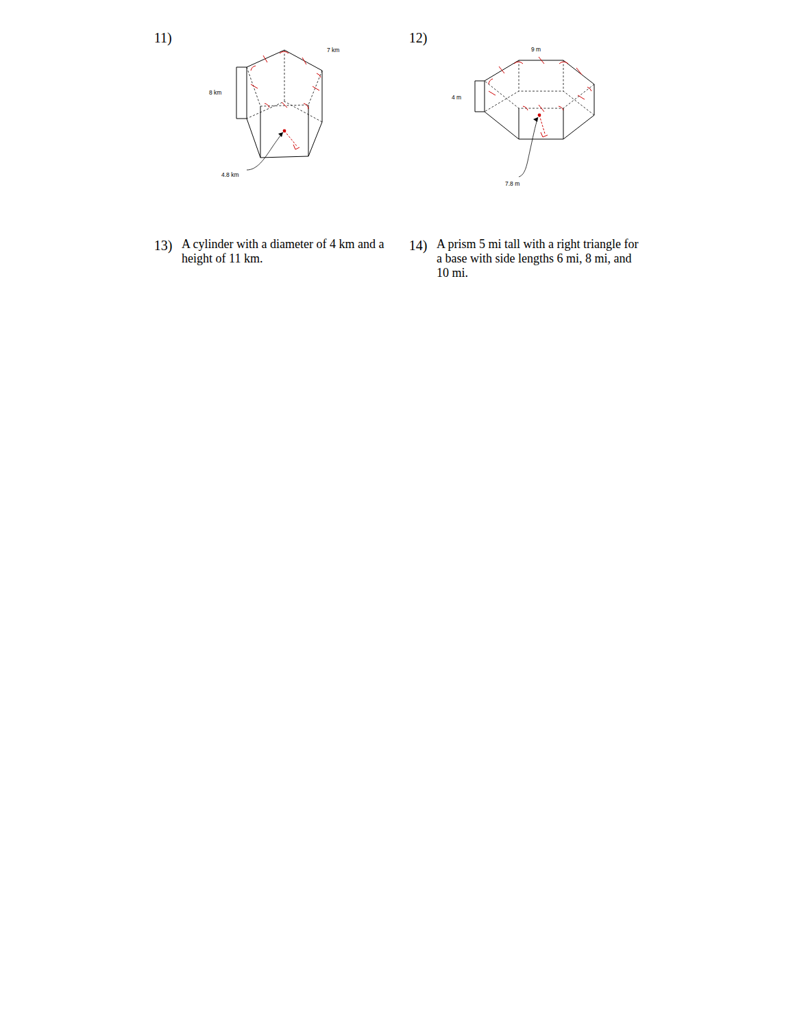11)
7 km 8 km 4.8 km
12)
9 m 4 m 7.8 m
13)
A cylinder with a diameter of 4 km and a height of 11 km.
14)
A prism 5 mi tall with a right triangle for a base with side lengths 6 mi, 8 mi, and 10 mi.